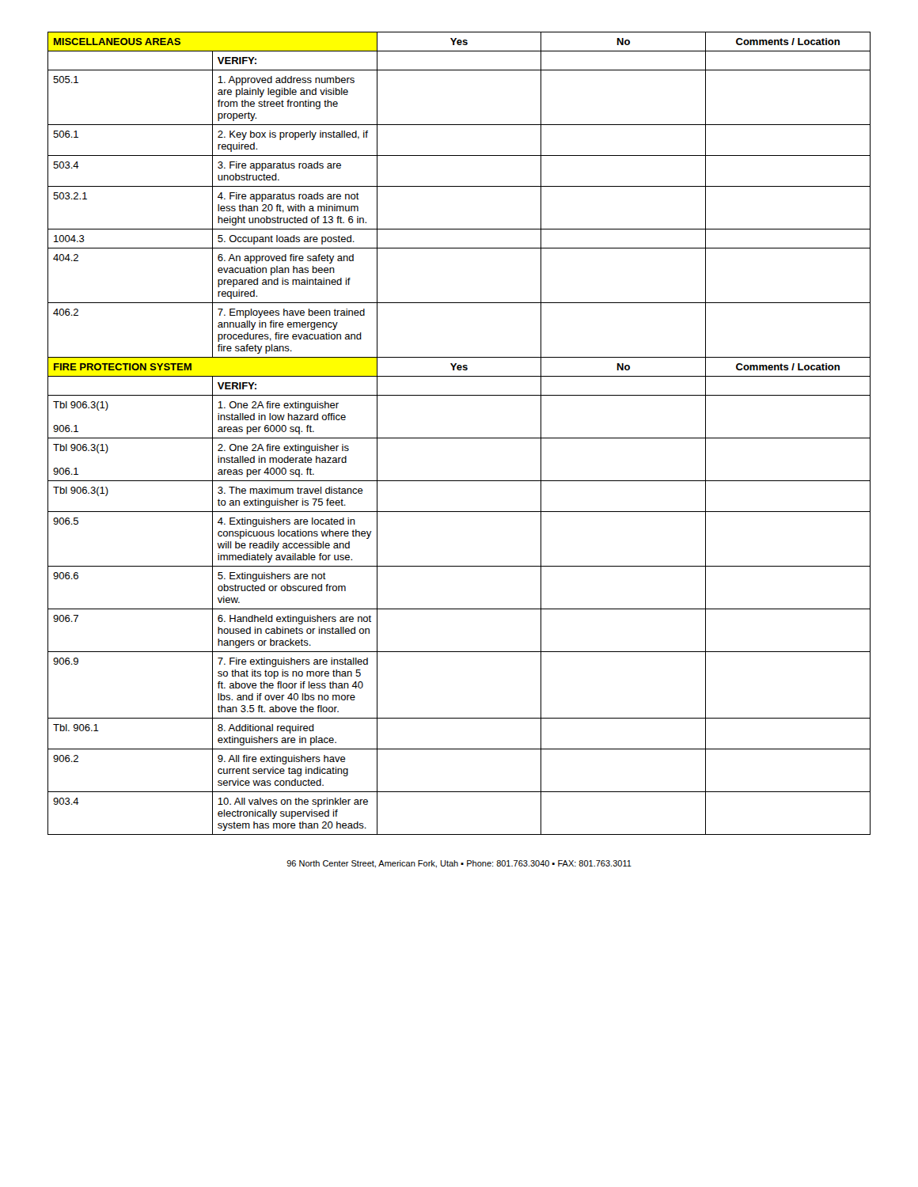| MISCELLANEOUS AREAS | Yes | No | Comments / Location |
| | VERIFY: | | | |
| 505.1 | 1. Approved address numbers are plainly legible and visible from the street fronting the property. | | | |
| 506.1 | 2. Key box is properly installed, if required. | | | |
| 503.4 | 3. Fire apparatus roads are unobstructed. | | | |
| 503.2.1 | 4. Fire apparatus roads are not less than 20 ft, with a minimum height unobstructed of 13 ft. 6 in. | | | |
| 1004.3 | 5. Occupant loads are posted. | | | |
| 404.2 | 6. An approved fire safety and evacuation plan has been prepared and is maintained if required. | | | |
| 406.2 | 7. Employees have been trained annually in fire emergency procedures, fire evacuation and fire safety plans. | | | |
| FIRE PROTECTION SYSTEM | Yes | No | Comments / Location |
| | VERIFY: | | | |
| Tbl 906.3(1) 906.1 | 1. One 2A fire extinguisher installed in low hazard office areas per 6000 sq. ft. | | | |
| Tbl 906.3(1) 906.1 | 2. One 2A fire extinguisher is installed in moderate hazard areas per 4000 sq. ft. | | | |
| Tbl 906.3(1) | 3. The maximum travel distance to an extinguisher is 75 feet. | | | |
| 906.5 | 4. Extinguishers are located in conspicuous locations where they will be readily accessible and immediately available for use. | | | |
| 906.6 | 5. Extinguishers are not obstructed or obscured from view. | | | |
| 906.7 | 6. Handheld extinguishers are not housed in cabinets or installed on hangers or brackets. | | | |
| 906.9 | 7. Fire extinguishers are installed so that its top is no more than 5 ft. above the floor if less than 40 lbs. and if over 40 lbs no more than 3.5 ft. above the floor. | | | |
| Tbl. 906.1 | 8. Additional required extinguishers are in place. | | | |
| 906.2 | 9. All fire extinguishers have current service tag indicating service was conducted. | | | |
| 903.4 | 10. All valves on the sprinkler are electronically supervised if system has more than 20 heads. | | | |
96 North Center Street, American Fork, Utah ▪ Phone: 801.763.3040 ▪ FAX: 801.763.3011